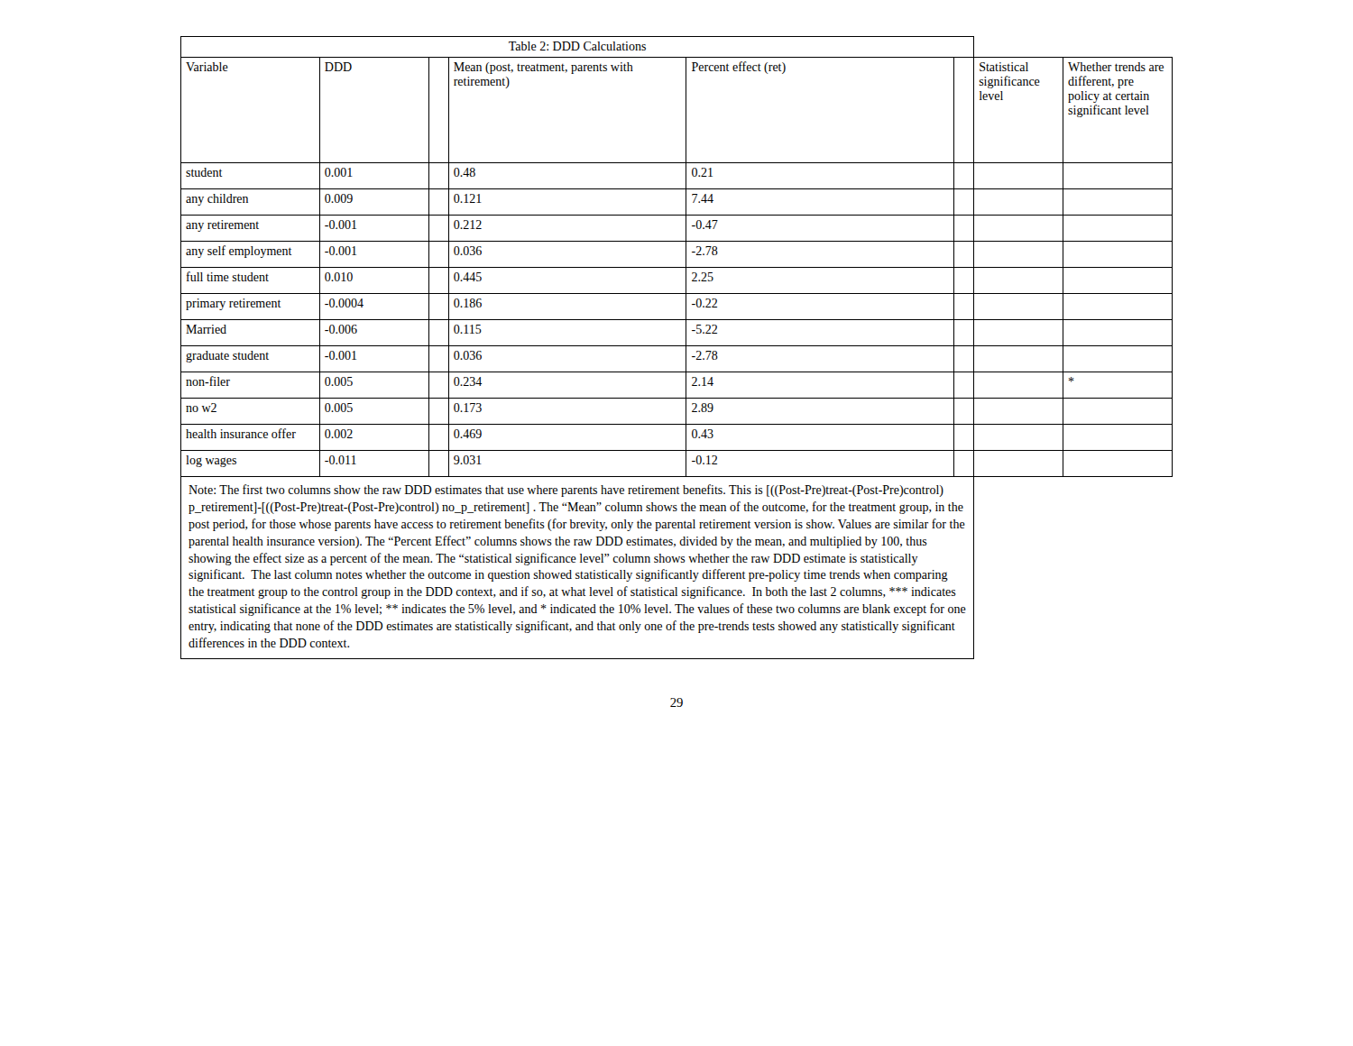| Table 2: DDD Calculations | | |
| Variable | DDD | | Mean (post, treatment, parents with retirement) | Percent effect (ret) | | Statistical significance level | Whether trends are different, pre policy at certain significant level |
| student | 0.001 | | 0.48 | 0.21 | | | |
| any children | 0.009 | | 0.121 | 7.44 | | | |
| any retirement | -0.001 | | 0.212 | -0.47 | | | |
| any self employment | -0.001 | | 0.036 | -2.78 | | | |
| full time student | 0.010 | | 0.445 | 2.25 | | | |
| primary retirement | -0.0004 | | 0.186 | -0.22 | | | |
| Married | -0.006 | | 0.115 | -5.22 | | | |
| graduate student | -0.001 | | 0.036 | -2.78 | | | |
| non-filer | 0.005 | | 0.234 | 2.14 | | | * |
| no w2 | 0.005 | | 0.173 | 2.89 | | | |
| health insurance offer | 0.002 | | 0.469 | 0.43 | | | |
| log wages | -0.011 | | 9.031 | -0.12 | | | |
| Note: The first two columns show the raw DDD estimates that use where parents have retirement benefits. This is [((Post-Pre)treat-(Post-Pre)control) p_retirement]-[((Post-Pre)treat-(Post-Pre)control) no_p_retirement] . The “Mean” column shows the mean of the outcome, for the treatment group, in the post period, for those whose parents have access to retirement benefits (for brevity, only the parental retirement version is show. Values are similar for the parental health insurance version). The “Percent Effect” columns shows the raw DDD estimates, divided by the mean, and multiplied by 100, thus showing the effect size as a percent of the mean. The “statistical significance level” column shows whether the raw DDD estimate is statistically significant. The last column notes whether the outcome in question showed statistically significantly different pre-policy time trends when comparing the treatment group to the control group in the DDD context, and if so, at what level of statistical significance. In both the last 2 columns, *** indicates statistical significance at the 1% level; ** indicates the 5% level, and * indicated the 10% level. The values of these two columns are blank except for one entry, indicating that none of the DDD estimates are statistically significant, and that only one of the pre-trends tests showed any statistically significant differences in the DDD context. | | |
29